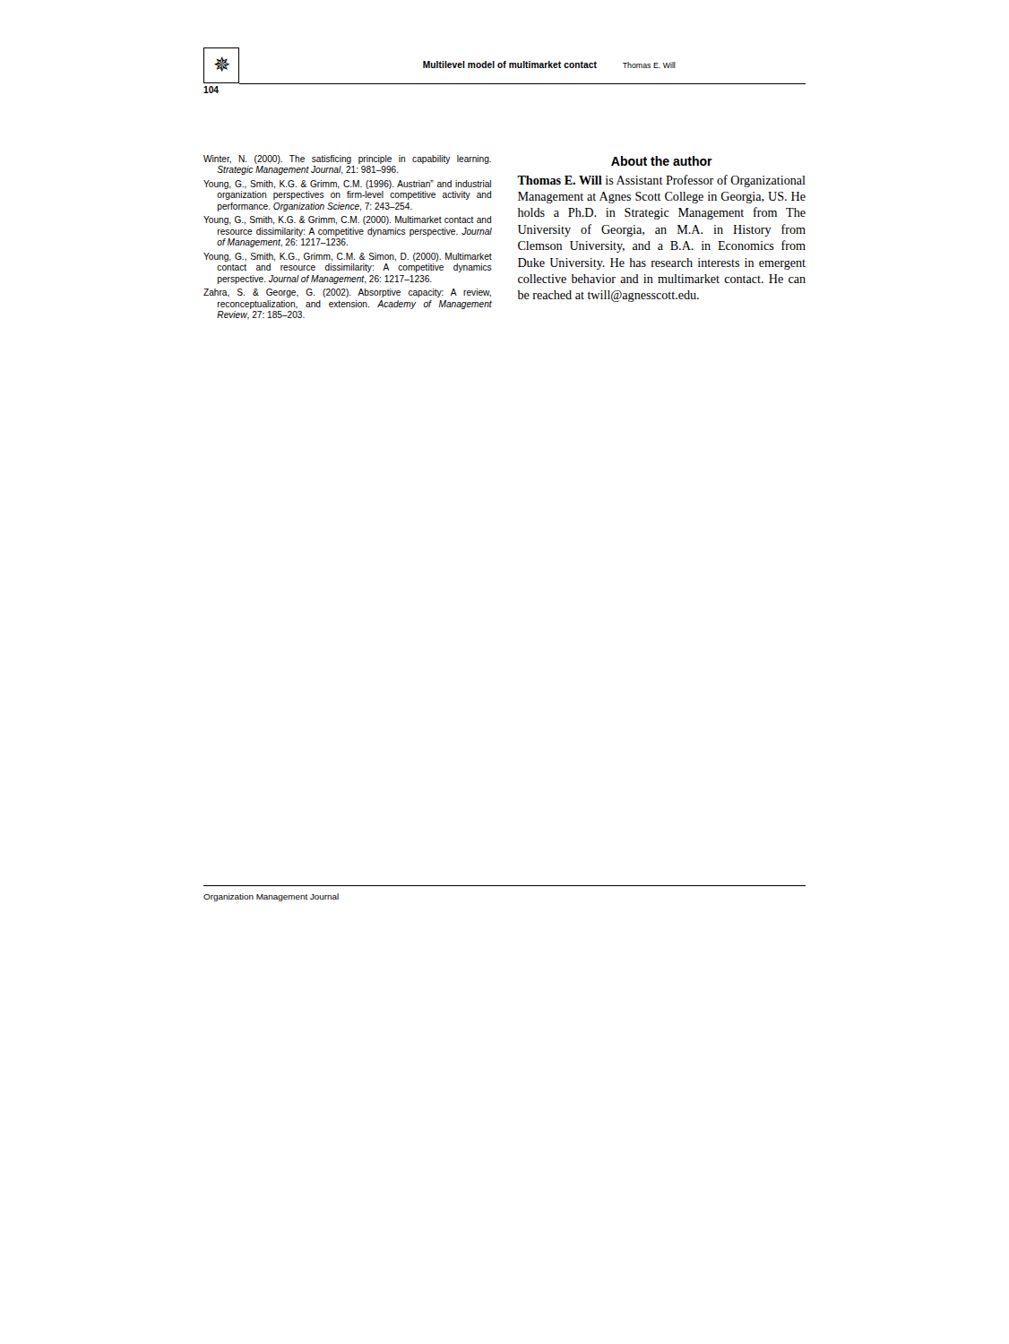✵
Multilevel model of multimarket contact Thomas E. Will
104
Winter, N. (2000). The satisficing principle in capability learning. Strategic Management Journal, 21: 981–996.
Young, G., Smith, K.G. & Grimm, C.M. (1996). Austrian” and industrial organization perspectives on firm-level competitive activity and performance. Organization Science, 7: 243–254.
Young, G., Smith, K.G. & Grimm, C.M. (2000). Multimarket contact and resource dissimilarity: A competitive dynamics perspective. Journal of Management, 26: 1217–1236.
Young, G., Smith, K.G., Grimm, C.M. & Simon, D. (2000). Multimarket contact and resource dissimilarity: A competitive dynamics perspective. Journal of Management, 26: 1217–1236.
Zahra, S. & George, G. (2002). Absorptive capacity: A review, reconceptualization, and extension. Academy of Management Review, 27: 185–203.
About the author
Thomas E. Will is Assistant Professor of Organizational Management at Agnes Scott College in Georgia, US. He holds a Ph.D. in Strategic Management from The University of Georgia, an M.A. in History from Clemson University, and a B.A. in Economics from Duke University. He has research interests in emergent collective behavior and in multimarket contact. He can be reached at twill@agnesscott.edu.
Organization Management Journal